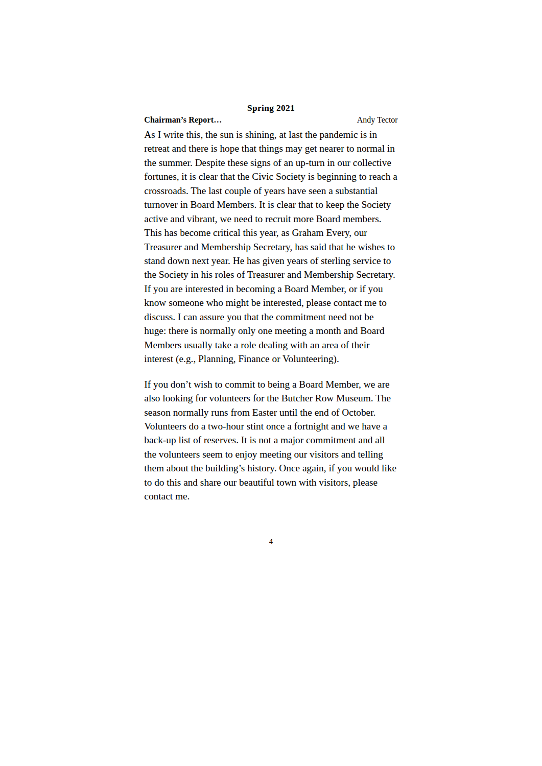Spring 2021
Chairman’s Report… Andy Tector
As I write this, the sun is shining, at last the pandemic is in retreat and there is hope that things may get nearer to normal in the summer. Despite these signs of an up-turn in our collective fortunes, it is clear that the Civic Society is beginning to reach a crossroads. The last couple of years have seen a substantial turnover in Board Members. It is clear that to keep the Society active and vibrant, we need to recruit more Board members. This has become critical this year, as Graham Every, our Treasurer and Membership Secretary, has said that he wishes to stand down next year. He has given years of sterling service to the Society in his roles of Treasurer and Membership Secretary. If you are interested in becoming a Board Member, or if you know someone who might be interested, please contact me to discuss. I can assure you that the commitment need not be huge: there is normally only one meeting a month and Board Members usually take a role dealing with an area of their interest (e.g., Planning, Finance or Volunteering).
If you don’t wish to commit to being a Board Member, we are also looking for volunteers for the Butcher Row Museum. The season normally runs from Easter until the end of October. Volunteers do a two-hour stint once a fortnight and we have a back-up list of reserves. It is not a major commitment and all the volunteers seem to enjoy meeting our visitors and telling them about the building’s history. Once again, if you would like to do this and share our beautiful town with visitors, please contact me.
4